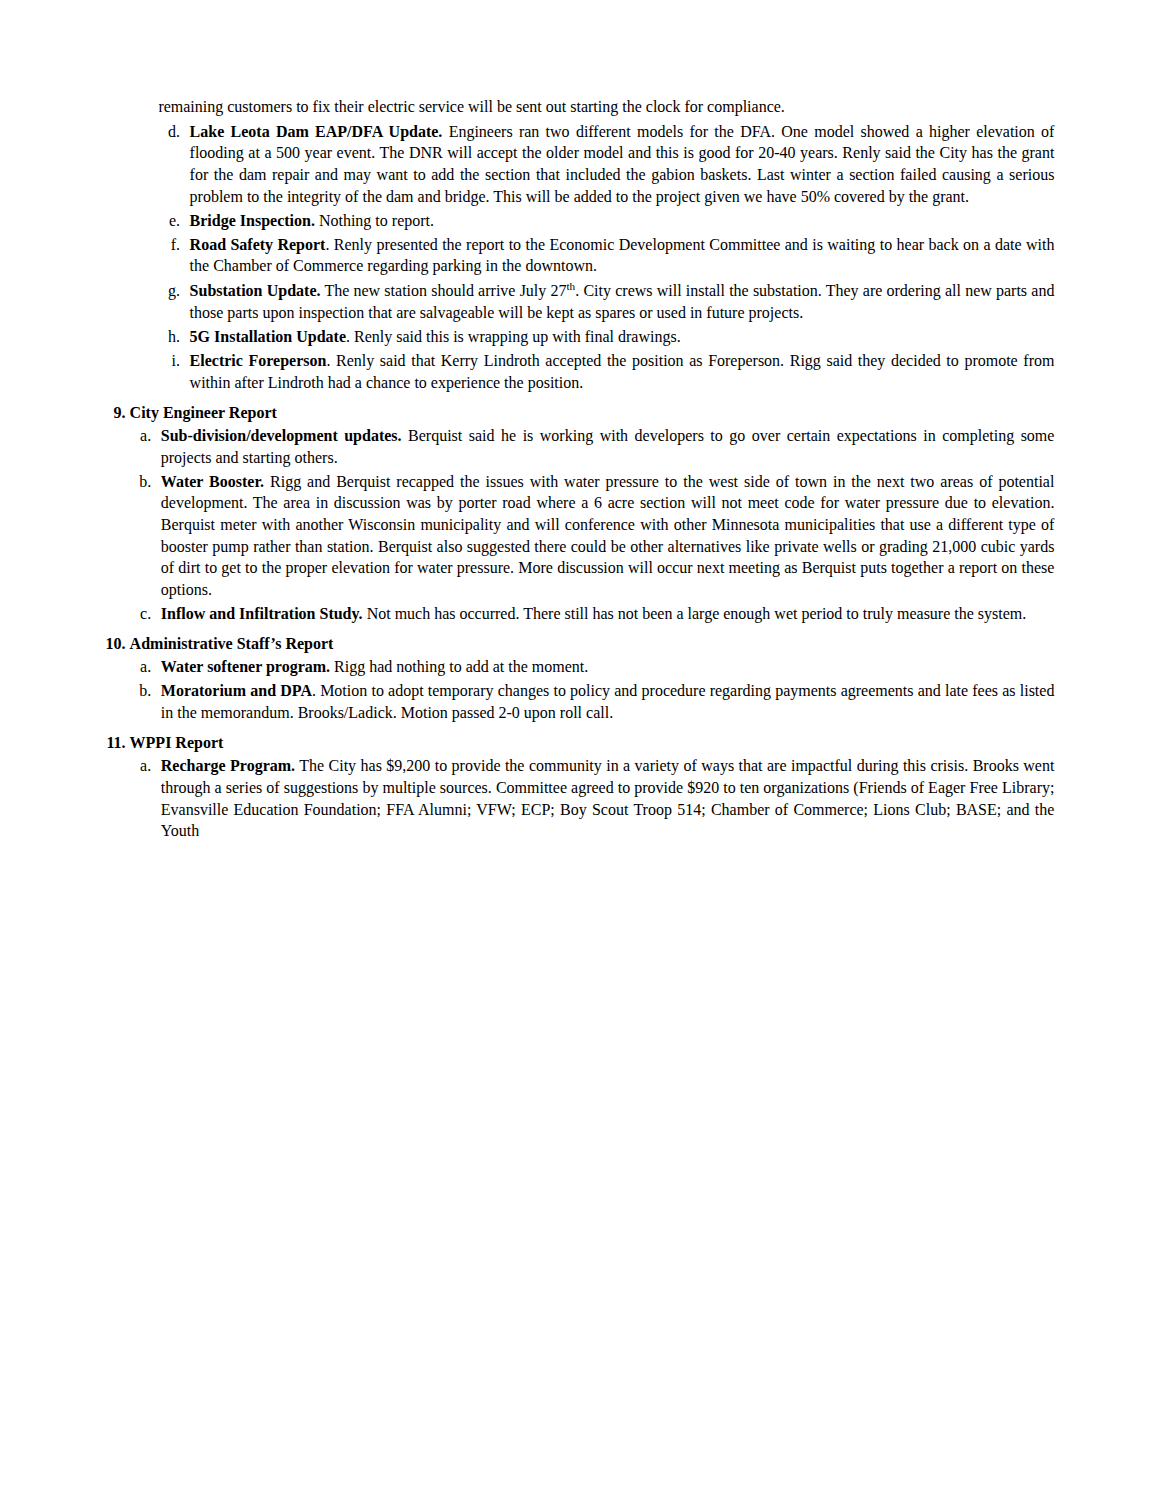remaining customers to fix their electric service will be sent out starting the clock for compliance.
Lake Leota Dam EAP/DFA Update. Engineers ran two different models for the DFA. One model showed a higher elevation of flooding at a 500 year event. The DNR will accept the older model and this is good for 20-40 years. Renly said the City has the grant for the dam repair and may want to add the section that included the gabion baskets. Last winter a section failed causing a serious problem to the integrity of the dam and bridge. This will be added to the project given we have 50% covered by the grant.
Bridge Inspection. Nothing to report.
Road Safety Report. Renly presented the report to the Economic Development Committee and is waiting to hear back on a date with the Chamber of Commerce regarding parking in the downtown.
Substation Update. The new station should arrive July 27th. City crews will install the substation. They are ordering all new parts and those parts upon inspection that are salvageable will be kept as spares or used in future projects.
5G Installation Update. Renly said this is wrapping up with final drawings.
Electric Foreperson. Renly said that Kerry Lindroth accepted the position as Foreperson. Rigg said they decided to promote from within after Lindroth had a chance to experience the position.
City Engineer Report
Sub-division/development updates. Berquist said he is working with developers to go over certain expectations in completing some projects and starting others.
Water Booster. Rigg and Berquist recapped the issues with water pressure to the west side of town in the next two areas of potential development. The area in discussion was by porter road where a 6 acre section will not meet code for water pressure due to elevation. Berquist meter with another Wisconsin municipality and will conference with other Minnesota municipalities that use a different type of booster pump rather than station. Berquist also suggested there could be other alternatives like private wells or grading 21,000 cubic yards of dirt to get to the proper elevation for water pressure. More discussion will occur next meeting as Berquist puts together a report on these options.
Inflow and Infiltration Study. Not much has occurred. There still has not been a large enough wet period to truly measure the system.
Administrative Staff’s Report
Water softener program. Rigg had nothing to add at the moment.
Moratorium and DPA. Motion to adopt temporary changes to policy and procedure regarding payments agreements and late fees as listed in the memorandum. Brooks/Ladick. Motion passed 2-0 upon roll call.
WPPI Report
Recharge Program. The City has $9,200 to provide the community in a variety of ways that are impactful during this crisis. Brooks went through a series of suggestions by multiple sources. Committee agreed to provide $920 to ten organizations (Friends of Eager Free Library; Evansville Education Foundation; FFA Alumni; VFW; ECP; Boy Scout Troop 514; Chamber of Commerce; Lions Club; BASE; and the Youth